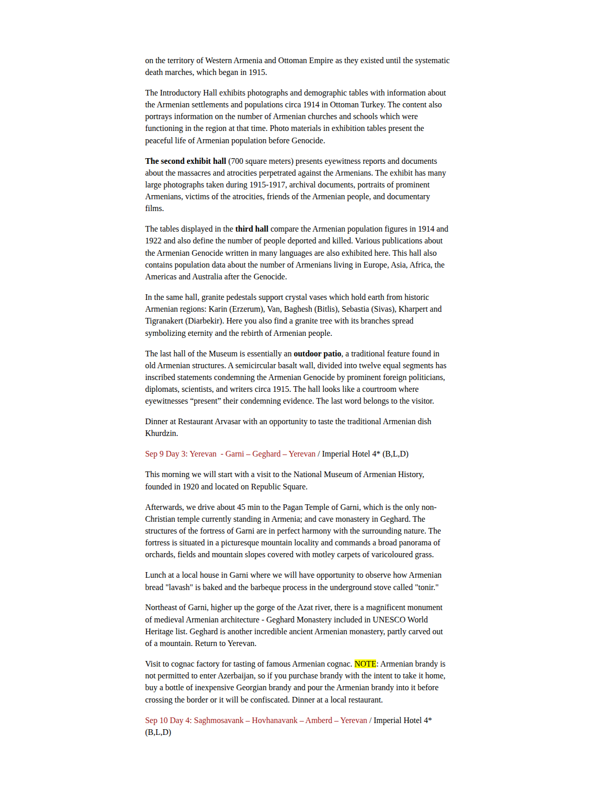on the territory of Western Armenia and Ottoman Empire as they existed until the systematic death marches, which began in 1915.
The Introductory Hall exhibits photographs and demographic tables with information about the Armenian settlements and populations circa 1914 in Ottoman Turkey. The content also portrays information on the number of Armenian churches and schools which were functioning in the region at that time. Photo materials in exhibition tables present the peaceful life of Armenian population before Genocide.
The second exhibit hall (700 square meters) presents eyewitness reports and documents about the massacres and atrocities perpetrated against the Armenians. The exhibit has many large photographs taken during 1915-1917, archival documents, portraits of prominent Armenians, victims of the atrocities, friends of the Armenian people, and documentary films.
The tables displayed in the third hall compare the Armenian population figures in 1914 and 1922 and also define the number of people deported and killed. Various publications about the Armenian Genocide written in many languages are also exhibited here. This hall also contains population data about the number of Armenians living in Europe, Asia, Africa, the Americas and Australia after the Genocide.
In the same hall, granite pedestals support crystal vases which hold earth from historic Armenian regions: Karin (Erzerum), Van, Baghesh (Bitlis), Sebastia (Sivas), Kharpert and Tigranakert (Diarbekir). Here you also find a granite tree with its branches spread symbolizing eternity and the rebirth of Armenian people.
The last hall of the Museum is essentially an outdoor patio, a traditional feature found in old Armenian structures. A semicircular basalt wall, divided into twelve equal segments has inscribed statements condemning the Armenian Genocide by prominent foreign politicians, diplomats, scientists, and writers circa 1915. The hall looks like a courtroom where eyewitnesses “present” their condemning evidence. The last word belongs to the visitor.
Dinner at Restaurant Arvasar with an opportunity to taste the traditional Armenian dish Khurdzin.
Sep 9 Day 3: Yerevan - Garni – Geghard – Yerevan / Imperial Hotel 4* (B,L,D)
This morning we will start with a visit to the National Museum of Armenian History, founded in 1920 and located on Republic Square.
Afterwards, we drive about 45 min to the Pagan Temple of Garni, which is the only non-Christian temple currently standing in Armenia; and cave monastery in Geghard. The structures of the fortress of Garni are in perfect harmony with the surrounding nature. The fortress is situated in a picturesque mountain locality and commands a broad panorama of orchards, fields and mountain slopes covered with motley carpets of varicoloured grass.
Lunch at a local house in Garni where we will have opportunity to observe how Armenian bread "lavash" is baked and the barbeque process in the underground stove called "tonir."
Northeast of Garni, higher up the gorge of the Azat river, there is a magnificent monument of medieval Armenian architecture - Geghard Monastery included in UNESCO World Heritage list. Geghard is another incredible ancient Armenian monastery, partly carved out of a mountain. Return to Yerevan.
Visit to cognac factory for tasting of famous Armenian cognac. NOTE: Armenian brandy is not permitted to enter Azerbaijan, so if you purchase brandy with the intent to take it home, buy a bottle of inexpensive Georgian brandy and pour the Armenian brandy into it before crossing the border or it will be confiscated. Dinner at a local restaurant.
Sep 10 Day 4: Saghmosavank – Hovhanavank – Amberd – Yerevan / Imperial Hotel 4* (B,L,D)